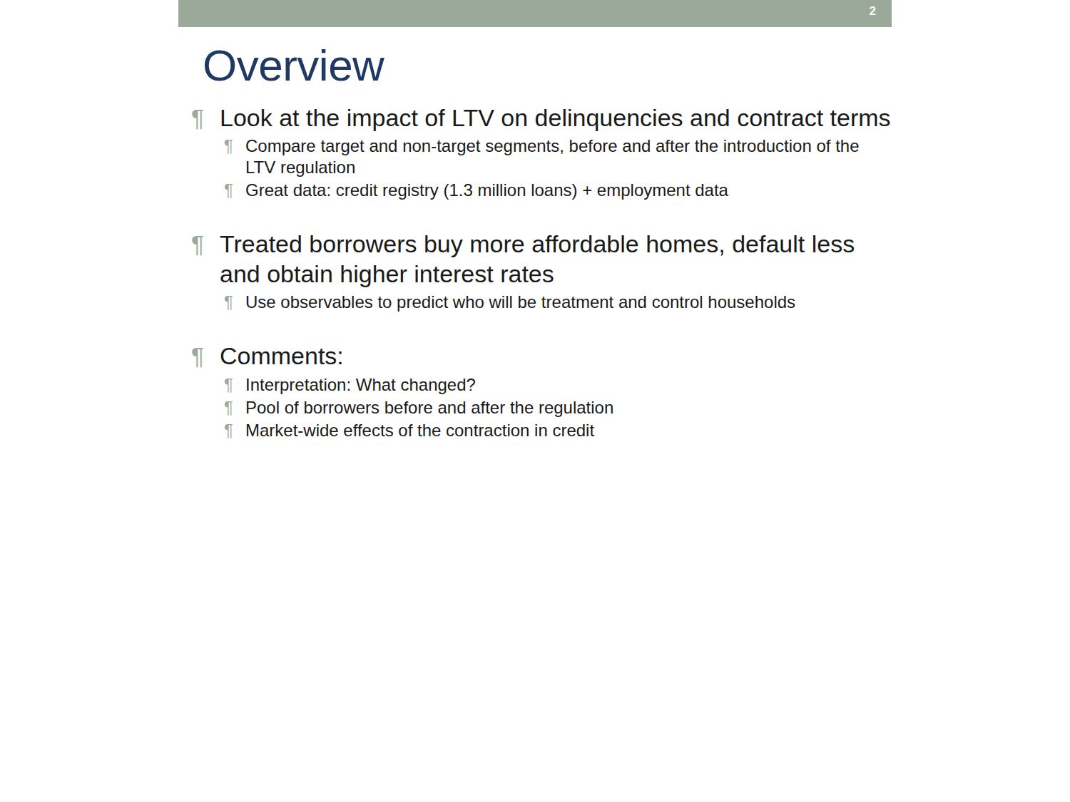2
Overview
Look at the impact of LTV on delinquencies and contract terms
Compare target and non-target segments, before and after the introduction of the LTV regulation
Great data: credit registry (1.3 million loans) + employment data
Treated borrowers buy more affordable homes, default less and obtain higher interest rates
Use observables to predict who will be treatment and control households
Comments:
Interpretation: What changed?
Pool of borrowers before and after the regulation
Market-wide effects of the contraction in credit